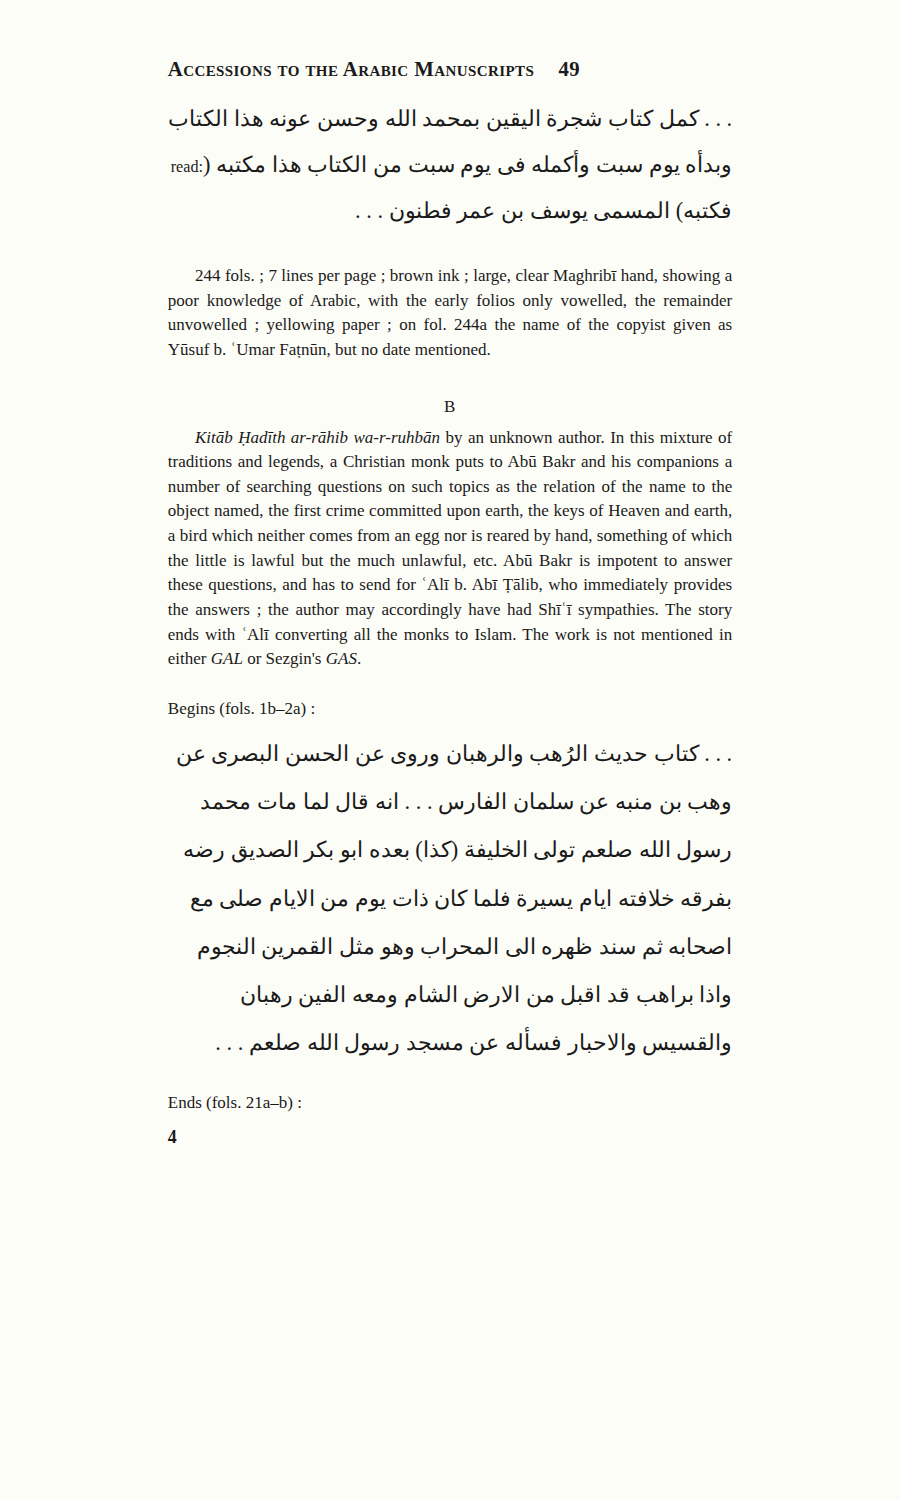Accessions to the Arabic Manuscripts 49
‏. . . كمل كتاب شجرة اليقين بمحمد الله وحسن عونه هذا الكتاب وبدأه يوم سبت وأكمله فى يوم سبت من الكتاب هذا مكتبه (read:‏ فكتبه) المسمى يوسف بن عمر فطنون . . .‏
244 fols. ; 7 lines per page ; brown ink ; large, clear Maghribī hand, showing a poor knowledge of Arabic, with the early folios only vowelled, the remainder unvowelled ; yellowing paper ; on fol. 244a the name of the copyist given as Yūsuf b. ʿUmar Faṭnūn, but no date mentioned.
B
Kitāb Ḥadīth ar-rāhib wa-r-ruhbān by an unknown author. In this mixture of traditions and legends, a Christian monk puts to Abū Bakr and his companions a number of searching questions on such topics as the relation of the name to the object named, the first crime committed upon earth, the keys of Heaven and earth, a bird which neither comes from an egg nor is reared by hand, something of which the little is lawful but the much unlawful, etc. Abū Bakr is impotent to answer these questions, and has to send for ʿAlī b. Abī Ṭālib, who immediately provides the answers ; the author may accordingly have had Shīʿī sympathies. The story ends with ʿAlī converting all the monks to Islam. The work is not mentioned in either GAL or Sezgin's GAS.
Begins (fols. 1b–2a) :
‏. . . كتاب حديث الرُهب والرهبان وروى عن الحسن البصرى عن وهب بن منبه عن سلمان الفارس . . . انه قال لما مات محمد رسول الله صلعم تولى الخليفة (كذا) بعده ابو بكر الصديق رضه بفرقه خلافته ايام يسيرة فلما كان ذات يوم من الايام صلى مع اصحابه ثم سند ظهره الى المحراب وهو مثل القمرين النجوم واذا براهب قد اقبل من الارض الشام ومعه الفين رهبان والقسيس والاحبار فسأله عن مسجد رسول الله صلعم . . .‏
Ends (fols. 21a–b) :
4